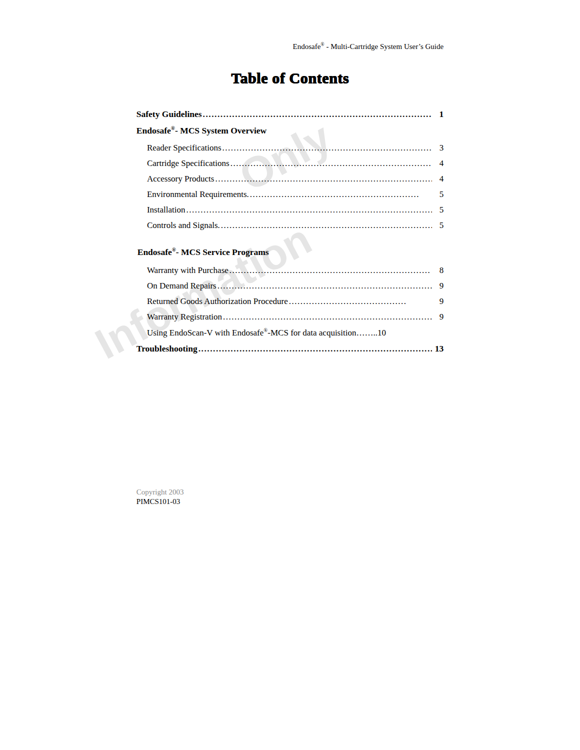Only Information
Endosafe® - Multi-Cartridge System User’s Guide
Table of Contents
Safety Guidelines ..................................................................................... 1
Endosafe®- MCS System Overview
Reader Specifications .......................................................................... 3
Cartridge Specifications ...................................................................... 4
Accessory Products ............................................................................ 4
Environmental Requirements. ........................................................... 5
Installation ......................................................................................... 5
Controls and Signals. .......................................................................... 5
Endosafe®- MCS Service Programs
Warranty with Purchase ...................................................................... 8
On Demand Repairs ............................................................................ 9
Returned Goods Authorization Procedure ......................................... 9
Warranty Registration ......................................................................... 9
Using EndoScan-V with Endosafe®-MCS for data acquisition……..10
Troubleshooting ..................................................................................... 13
Copyright 2003
PIMCS101-03